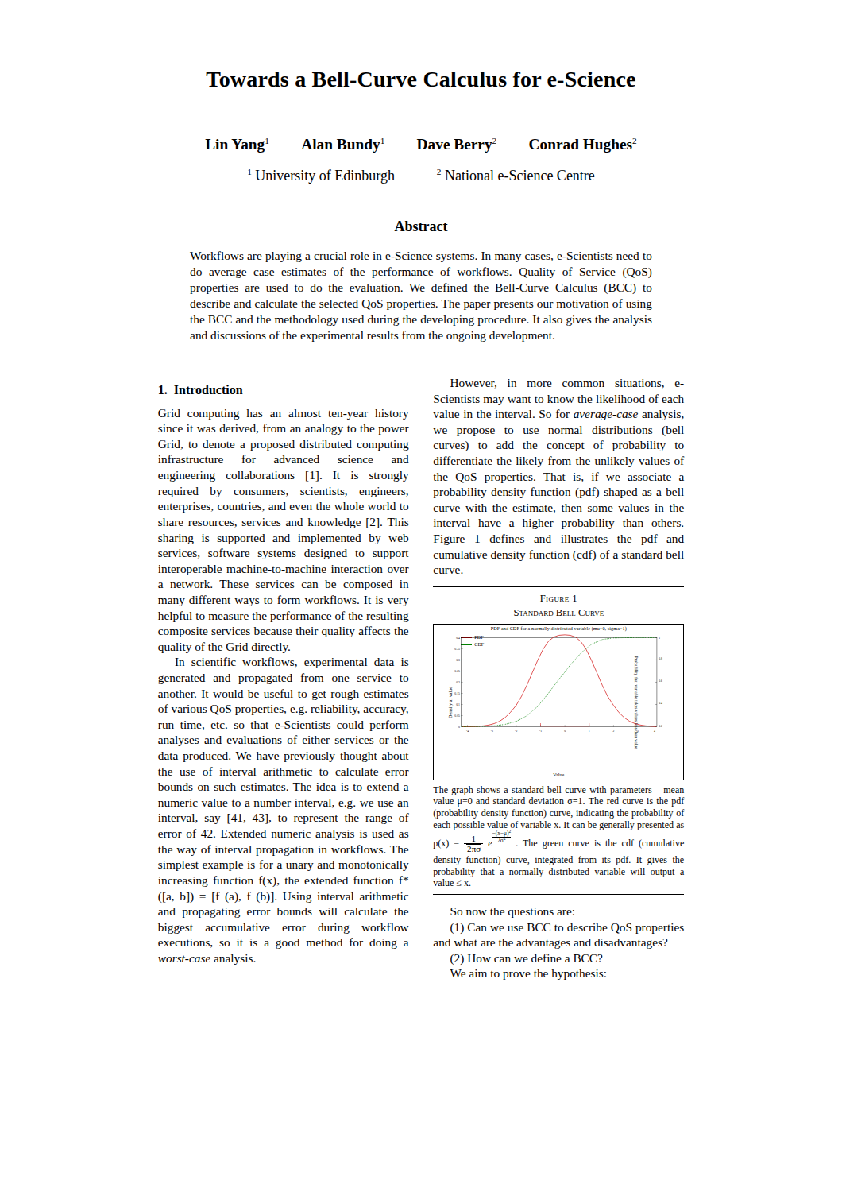Towards a Bell-Curve Calculus for e-Science
Lin Yang1 Alan Bundy1 Dave Berry2 Conrad Hughes2
1 University of Edinburgh 2 National e-Science Centre
Abstract
Workflows are playing a crucial role in e-Science systems. In many cases, e-Scientists need to do average case estimates of the performance of workflows. Quality of Service (QoS) properties are used to do the evaluation. We defined the Bell-Curve Calculus (BCC) to describe and calculate the selected QoS properties. The paper presents our motivation of using the BCC and the methodology used during the developing procedure. It also gives the analysis and discussions of the experimental results from the ongoing development.
1. Introduction
Grid computing has an almost ten-year history since it was derived, from an analogy to the power Grid, to denote a proposed distributed computing infrastructure for advanced science and engineering collaborations [1]. It is strongly required by consumers, scientists, engineers, enterprises, countries, and even the whole world to share resources, services and knowledge [2]. This sharing is supported and implemented by web services, software systems designed to support interoperable machine-to-machine interaction over a network. These services can be composed in many different ways to form workflows. It is very helpful to measure the performance of the resulting composite services because their quality affects the quality of the Grid directly.
In scientific workflows, experimental data is generated and propagated from one service to another. It would be useful to get rough estimates of various QoS properties, e.g. reliability, accuracy, run time, etc. so that e-Scientists could perform analyses and evaluations of either services or the data produced. We have previously thought about the use of interval arithmetic to calculate error bounds on such estimates. The idea is to extend a numeric value to a number interval, e.g. we use an interval, say [41, 43], to represent the range of error of 42. Extended numeric analysis is used as the way of interval propagation in workflows. The simplest example is for a unary and monotonically increasing function f(x), the extended function f*([a, b]) = [f (a), f (b)]. Using interval arithmetic and propagating error bounds will calculate the biggest accumulative error during workflow executions, so it is a good method for doing a worst-case analysis.
However, in more common situations, e-Scientists may want to know the likelihood of each value in the interval. So for average-case analysis, we propose to use normal distributions (bell curves) to add the concept of probability to differentiate the likely from the unlikely values of the QoS properties. That is, if we associate a probability density function (pdf) shaped as a bell curve with the estimate, then some values in the interval have a higher probability than others. Figure 1 defines and illustrates the pdf and cumulative density function (cdf) of a standard bell curve.
Figure 1
Standard Bell Curve
PDF and CDF for a normally distributed variable (mu=0, sigma=1)
PDF
CDF
Density at value
Probability that variable takes values less than value
Value
0.4 0.35 0.3 0.25 0.2 0.15 0.1 0.05 0 1 0.8 0.6 0.4 0.2 -4 -3 -2 -1 0 1 2 3 4
The graph shows a standard bell curve with parameters – mean value μ=0 and standard deviation σ=1. The red curve is the pdf (probability density function) curve, indicating the probability of each possible value of variable x. It can be generally presented as p(x) = 12πσ e−(x−μ)22σ2 . The green curve is the cdf (cumulative density function) curve, integrated from its pdf. It gives the probability that a normally distributed variable will output a value ≤ x.
So now the questions are:
(1) Can we use BCC to describe QoS properties and what are the advantages and disadvantages?
(2) How can we define a BCC?
We aim to prove the hypothesis: